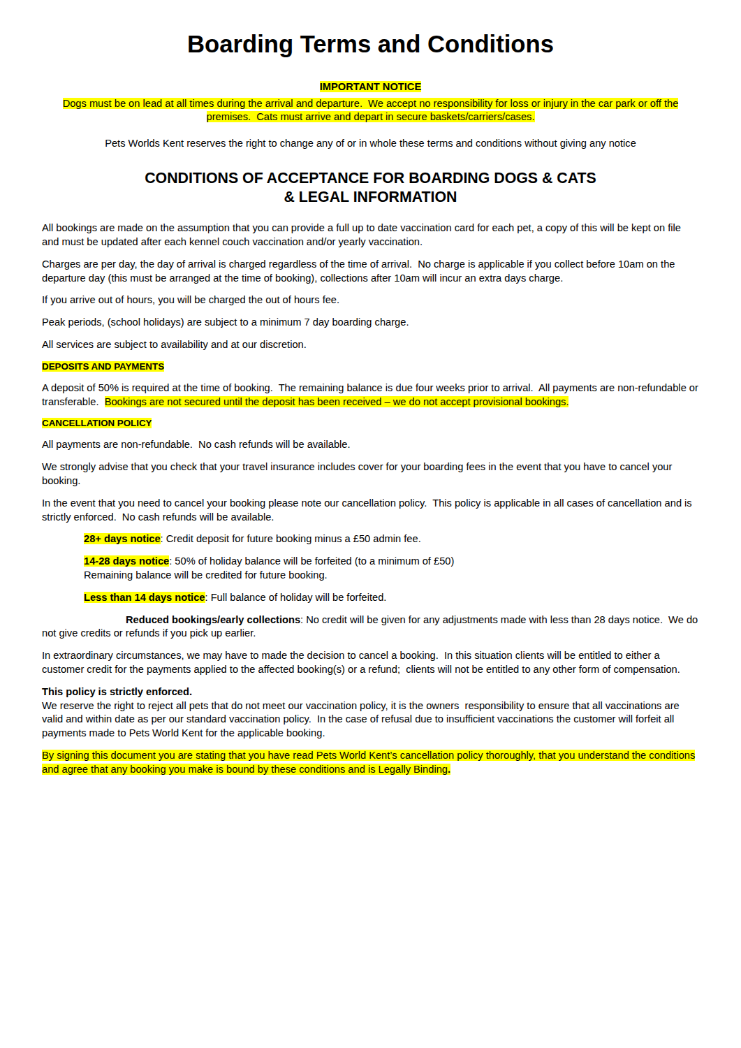Boarding Terms and Conditions
IMPORTANT NOTICE
Dogs must be on lead at all times during the arrival and departure. We accept no responsibility for loss or injury in the car park or off the premises. Cats must arrive and depart in secure baskets/carriers/cases.
Pets Worlds Kent reserves the right to change any of or in whole these terms and conditions without giving any notice
CONDITIONS OF ACCEPTANCE FOR BOARDING DOGS & CATS
& LEGAL INFORMATION
All bookings are made on the assumption that you can provide a full up to date vaccination card for each pet, a copy of this will be kept on file and must be updated after each kennel couch vaccination and/or yearly vaccination.
Charges are per day, the day of arrival is charged regardless of the time of arrival. No charge is applicable if you collect before 10am on the departure day (this must be arranged at the time of booking), collections after 10am will incur an extra days charge.
If you arrive out of hours, you will be charged the out of hours fee.
Peak periods, (school holidays) are subject to a minimum 7 day boarding charge.
All services are subject to availability and at our discretion.
DEPOSITS AND PAYMENTS
A deposit of 50% is required at the time of booking. The remaining balance is due four weeks prior to arrival. All payments are non-refundable or transferable. Bookings are not secured until the deposit has been received – we do not accept provisional bookings.
CANCELLATION POLICY
All payments are non-refundable. No cash refunds will be available.
We strongly advise that you check that your travel insurance includes cover for your boarding fees in the event that you have to cancel your booking.
In the event that you need to cancel your booking please note our cancellation policy. This policy is applicable in all cases of cancellation and is strictly enforced. No cash refunds will be available.
28+ days notice: Credit deposit for future booking minus a £50 admin fee.
14-28 days notice: 50% of holiday balance will be forfeited (to a minimum of £50)
Remaining balance will be credited for future booking.
Less than 14 days notice: Full balance of holiday will be forfeited.
Reduced bookings/early collections: No credit will be given for any adjustments made with less than 28 days notice. We do not give credits or refunds if you pick up earlier.
In extraordinary circumstances, we may have to made the decision to cancel a booking. In this situation clients will be entitled to either a customer credit for the payments applied to the affected booking(s) or a refund; clients will not be entitled to any other form of compensation.
This policy is strictly enforced.
We reserve the right to reject all pets that do not meet our vaccination policy, it is the owners responsibility to ensure that all vaccinations are valid and within date as per our standard vaccination policy. In the case of refusal due to insufficient vaccinations the customer will forfeit all payments made to Pets World Kent for the applicable booking.
By signing this document you are stating that you have read Pets World Kent’s cancellation policy thoroughly, that you understand the conditions and agree that any booking you make is bound by these conditions and is Legally Binding.